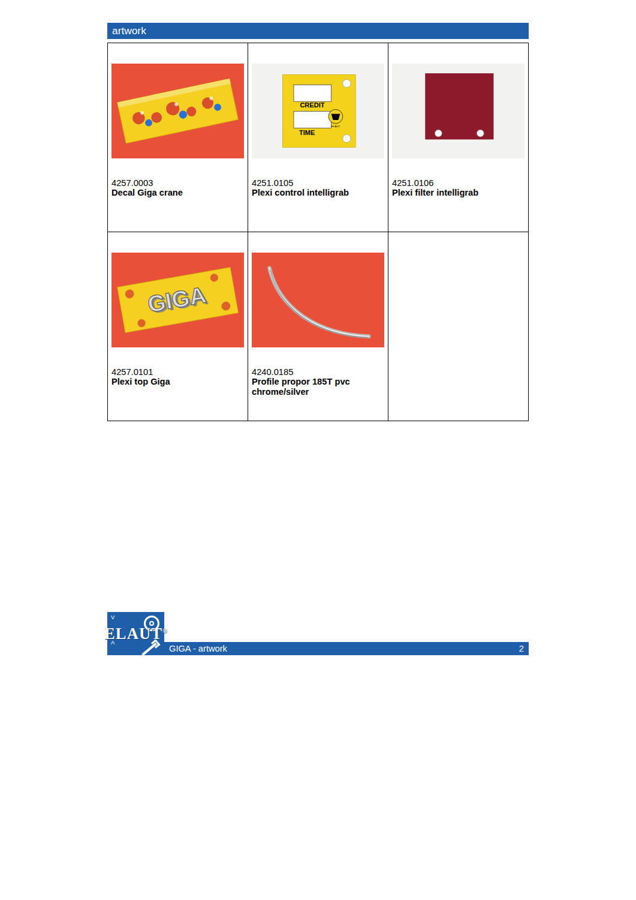artwork
| 4257.0003 Decal Giga crane | 4251.0105 Plexi control intelligrab | 4251.0106 Plexi filter intelligrab |
| 4257.0101 Plexi top Giga | 4240.0185 Profile propor 185T pvc chrome/silver | |
V A ELAUT®
GIGA - artwork 2